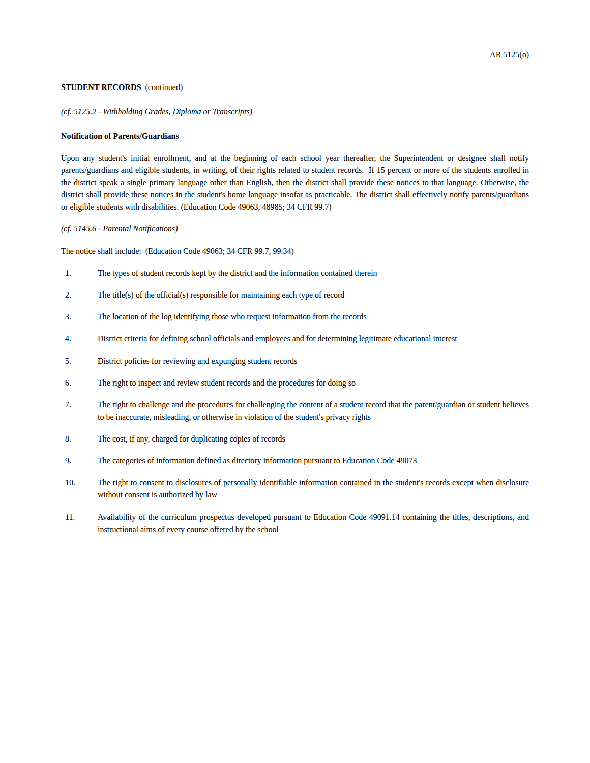AR 5125(o)
STUDENT RECORDS (continued)
(cf. 5125.2 - Withholding Grades, Diploma or Transcripts)
Notification of Parents/Guardians
Upon any student's initial enrollment, and at the beginning of each school year thereafter, the Superintendent or designee shall notify parents/guardians and eligible students, in writing, of their rights related to student records. If 15 percent or more of the students enrolled in the district speak a single primary language other than English, then the district shall provide these notices to that language. Otherwise, the district shall provide these notices in the student's home language insofar as practicable. The district shall effectively notify parents/guardians or eligible students with disabilities. (Education Code 49063, 48985; 34 CFR 99.7)
(cf. 5145.6 - Parental Notifications)
The notice shall include: (Education Code 49063; 34 CFR 99.7, 99.34)
The types of student records kept by the district and the information contained therein
The title(s) of the official(s) responsible for maintaining each type of record
The location of the log identifying those who request information from the records
District criteria for defining school officials and employees and for determining legitimate educational interest
District policies for reviewing and expunging student records
The right to inspect and review student records and the procedures for doing so
The right to challenge and the procedures for challenging the content of a student record that the parent/guardian or student believes to be inaccurate, misleading, or otherwise in violation of the student's privacy rights
The cost, if any, charged for duplicating copies of records
The categories of information defined as directory information pursuant to Education Code 49073
The right to consent to disclosures of personally identifiable information contained in the student's records except when disclosure without consent is authorized by law
Availability of the curriculum prospectus developed pursuant to Education Code 49091.14 containing the titles, descriptions, and instructional aims of every course offered by the school